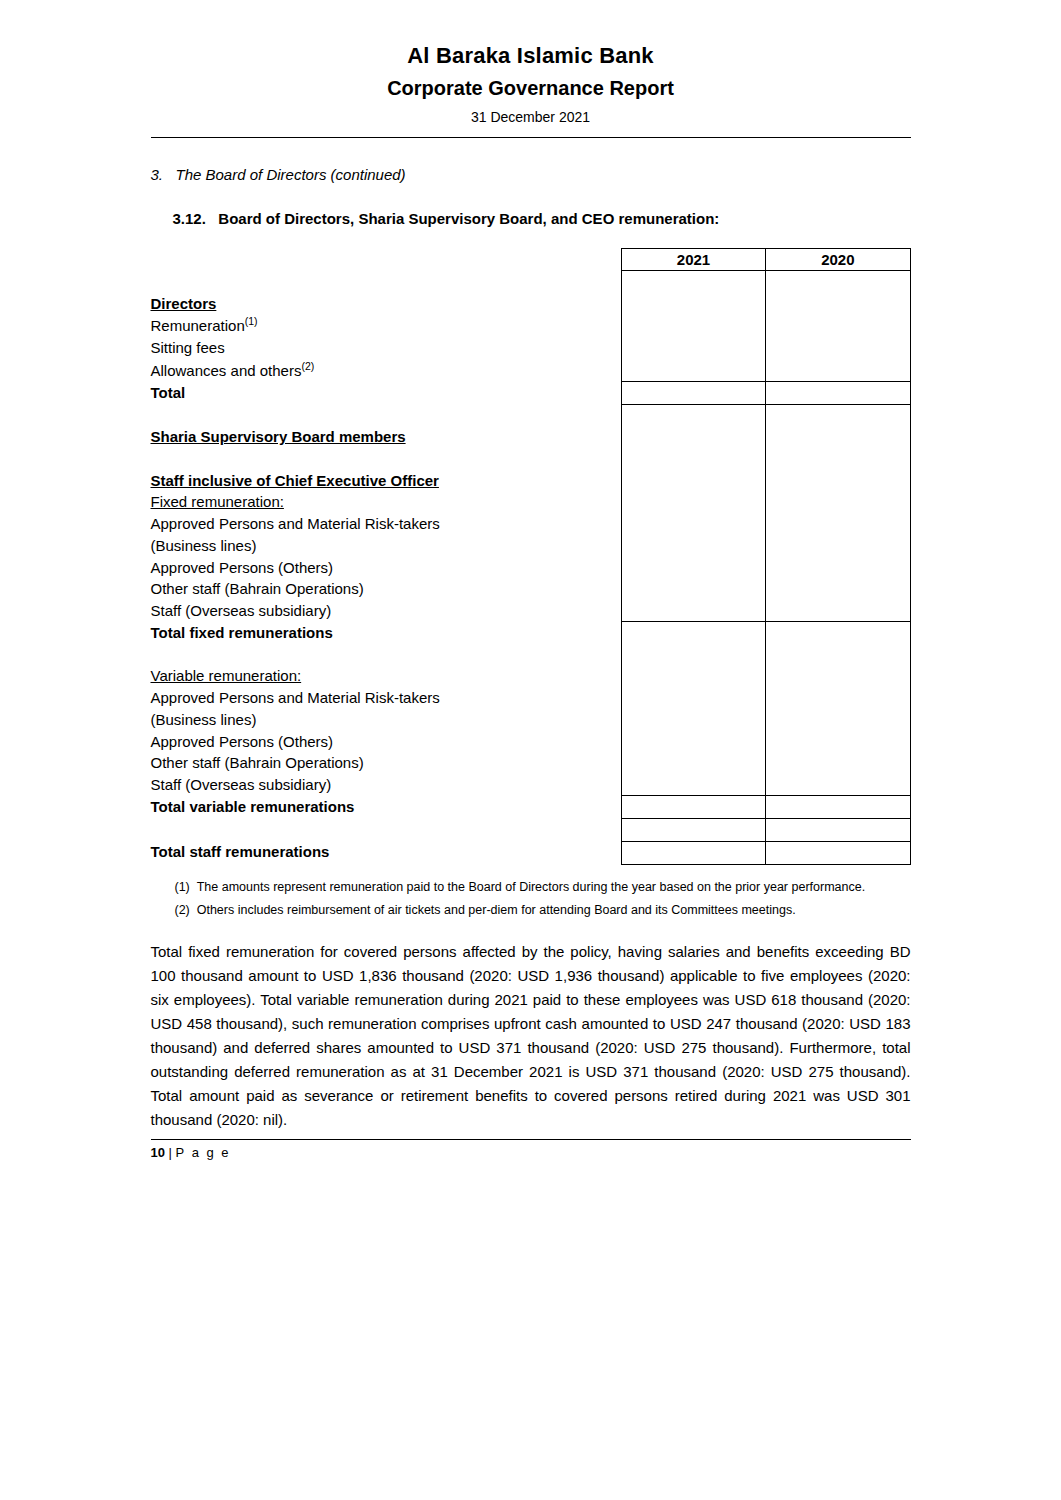Al Baraka Islamic Bank
Corporate Governance Report
31 December 2021
3. The Board of Directors (continued)
3.12. Board of Directors, Sharia Supervisory Board, and CEO remuneration:
| | 2021 | 2020 |
| Directors |
| Remuneration (1) |
| Sitting fees |
| Allowances and others (2) |
| Total | | |
| Sharia Supervisory Board members |
| Staff inclusive of Chief Executive Officer |
| Fixed remuneration: |
| Approved Persons and Material Risk-takers (Business lines) |
| Approved Persons (Others) |
| Other staff (Bahrain Operations) |
| Staff (Overseas subsidiary) |
| Total fixed remunerations | | |
| Variable remuneration: |
| Approved Persons and Material Risk-takers (Business lines) |
| Approved Persons (Others) |
| Other staff (Bahrain Operations) |
| Staff (Overseas subsidiary) |
| Total variable remunerations | | |
| Total staff remunerations | | |
(1) The amounts represent remuneration paid to the Board of Directors during the year based on the prior year performance.
(2) Others includes reimbursement of air tickets and per-diem for attending Board and its Committees meetings.
Total fixed remuneration for covered persons affected by the policy, having salaries and benefits exceeding BD 100 thousand amount to USD 1,836 thousand (2020: USD 1,936 thousand) applicable to five employees (2020: six employees). Total variable remuneration during 2021 paid to these employees was USD 618 thousand (2020: USD 458 thousand), such remuneration comprises upfront cash amounted to USD 247 thousand (2020: USD 183 thousand) and deferred shares amounted to USD 371 thousand (2020: USD 275 thousand). Furthermore, total outstanding deferred remuneration as at 31 December 2021 is USD 371 thousand (2020: USD 275 thousand). Total amount paid as severance or retirement benefits to covered persons retired during 2021 was USD 301 thousand (2020: nil).
10 | P a g e